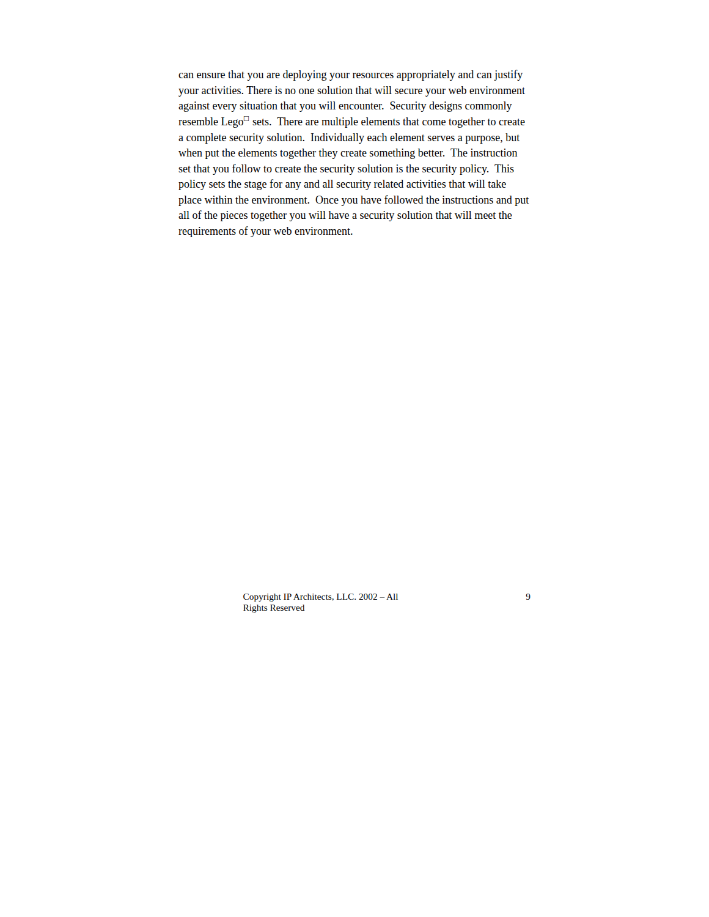can ensure that you are deploying your resources appropriately and can justify your activities. There is no one solution that will secure your web environment against every situation that you will encounter. Security designs commonly resemble Lego☐ sets. There are multiple elements that come together to create a complete security solution. Individually each element serves a purpose, but when put the elements together they create something better. The instruction set that you follow to create the security solution is the security policy. This policy sets the stage for any and all security related activities that will take place within the environment. Once you have followed the instructions and put all of the pieces together you will have a security solution that will meet the requirements of your web environment.
Copyright IP Architects, LLC. 2002 – All Rights Reserved 9